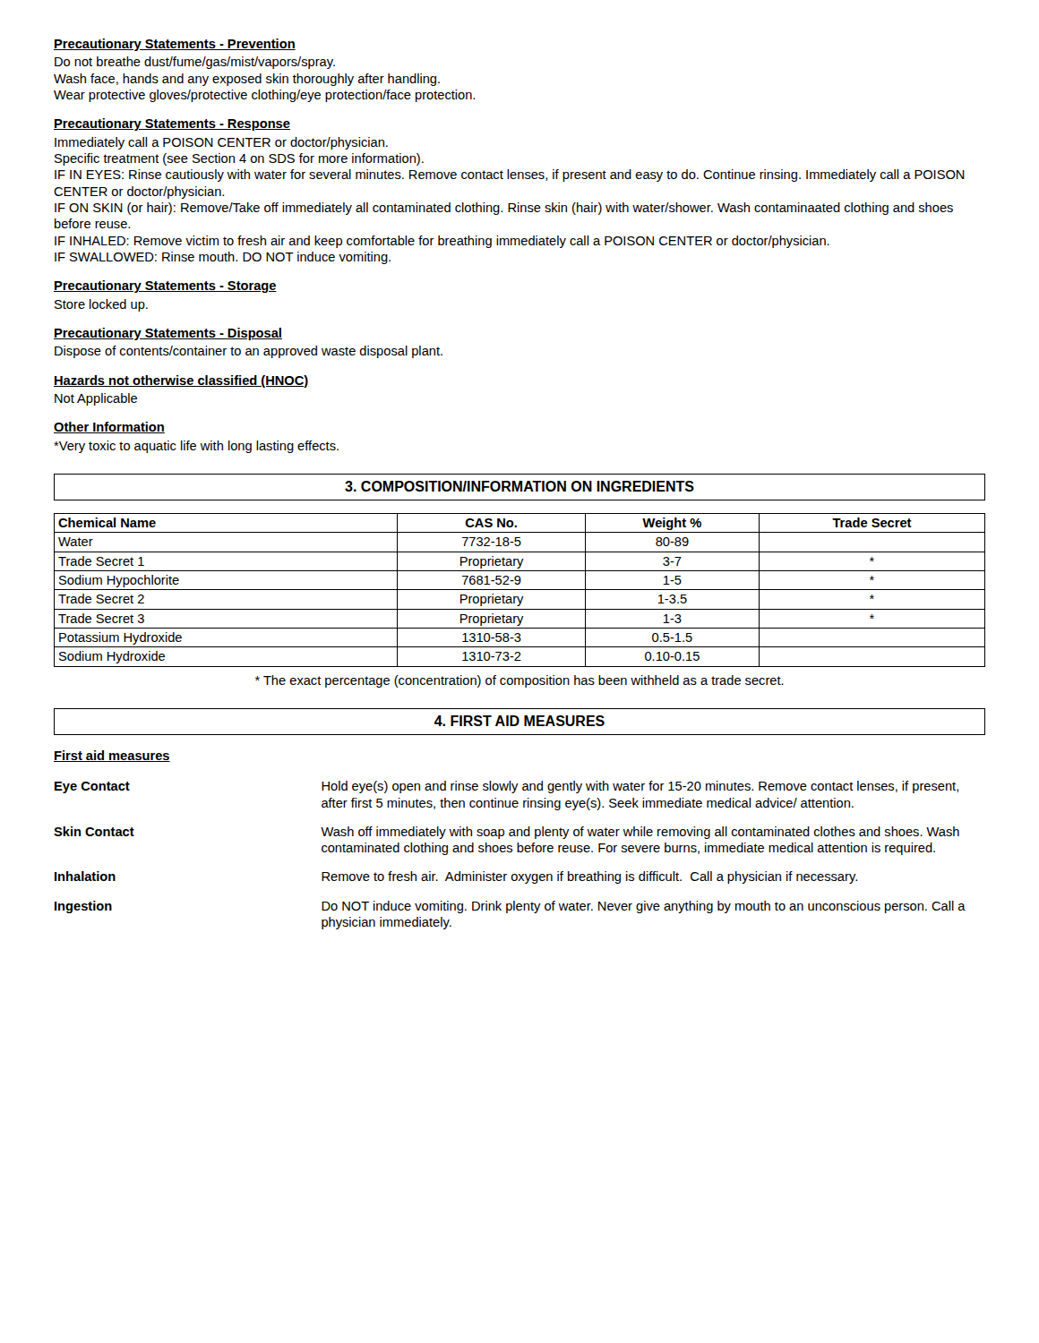Precautionary Statements - Prevention
Do not breathe dust/fume/gas/mist/vapors/spray.
Wash face, hands and any exposed skin thoroughly after handling.
Wear protective gloves/protective clothing/eye protection/face protection.
Precautionary Statements - Response
Immediately call a POISON CENTER or doctor/physician.
Specific treatment (see Section 4 on SDS for more information).
IF IN EYES: Rinse cautiously with water for several minutes. Remove contact lenses, if present and easy to do. Continue rinsing. Immediately call a POISON CENTER or doctor/physician.
IF ON SKIN (or hair): Remove/Take off immediately all contaminated clothing. Rinse skin (hair) with water/shower. Wash contaminaated clothing and shoes before reuse.
IF INHALED: Remove victim to fresh air and keep comfortable for breathing immediately call a POISON CENTER or doctor/physician.
IF SWALLOWED: Rinse mouth. DO NOT induce vomiting.
Precautionary Statements - Storage
Store locked up.
Precautionary Statements - Disposal
Dispose of contents/container to an approved waste disposal plant.
Hazards not otherwise classified (HNOC)
Not Applicable
Other Information
*Very toxic to aquatic life with long lasting effects.
3. COMPOSITION/INFORMATION ON INGREDIENTS
| Chemical Name | CAS No. | Weight % | Trade Secret |
| --- | --- | --- | --- |
| Water | 7732-18-5 | 80-89 | |
| Trade Secret 1 | Proprietary | 3-7 | * |
| Sodium Hypochlorite | 7681-52-9 | 1-5 | * |
| Trade Secret 2 | Proprietary | 1-3.5 | * |
| Trade Secret 3 | Proprietary | 1-3 | * |
| Potassium Hydroxide | 1310-58-3 | 0.5-1.5 | |
| Sodium Hydroxide | 1310-73-2 | 0.10-0.15 | |
* The exact percentage (concentration) of composition has been withheld as a trade secret.
4. FIRST AID MEASURES
First aid measures
Eye Contact
Hold eye(s) open and rinse slowly and gently with water for 15-20 minutes. Remove contact lenses, if present, after first 5 minutes, then continue rinsing eye(s). Seek immediate medical advice/ attention.
Skin Contact
Wash off immediately with soap and plenty of water while removing all contaminated clothes and shoes. Wash contaminated clothing and shoes before reuse. For severe burns, immediate medical attention is required.
Inhalation
Remove to fresh air. Administer oxygen if breathing is difficult. Call a physician if necessary.
Ingestion
Do NOT induce vomiting. Drink plenty of water. Never give anything by mouth to an unconscious person. Call a physician immediately.